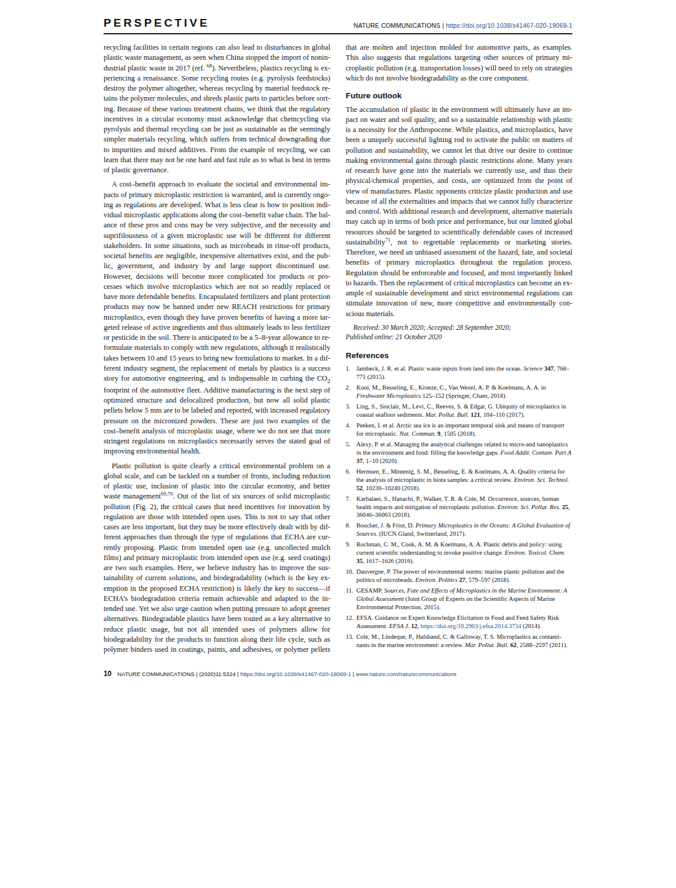Perspective
NATURE COMMUNICATIONS | https://doi.org/10.1038/s41467-020-19069-1
recycling facilities in certain regions can also lead to disturbances in global plastic waste management, as seen when China stopped the import of nonindustrial plastic waste in 2017 (ref. 68). Nevertheless, plastics recycling is experiencing a renaissance. Some recycling routes (e.g. pyrolysis feedstocks) destroy the polymer altogether, whereas recycling by material feedstock retains the polymer molecules, and shreds plastic parts to particles before sorting. Because of these various treatment chains, we think that the regulatory incentives in a circular economy must acknowledge that chemcycling via pyrolysis and thermal recycling can be just as sustainable as the seemingly simpler materials recycling, which suffers from technical downgrading due to impurities and mixed additives. From the example of recycling, we can learn that there may not be one hard and fast rule as to what is best in terms of plastic governance.
A cost–benefit approach to evaluate the societal and environmental impacts of primary microplastic restriction is warranted, and is currently ongoing as regulations are developed. What is less clear is how to position individual microplastic applications along the cost–benefit value chain. The balance of these pros and cons may be very subjective, and the necessity and suprifilousness of a given microplastic use will be different for different stakeholders. In some situations, such as microbeads in rinse-off products, societal benefits are negligible, inexpensive alternatives exist, and the public, government, and industry by and large support discontinued use. However, decisions will become more complicated for products or processes which involve microplastics which are not so readily replaced or have more defendable benefits. Encapsulated fertilizers and plant protection products may now be banned under new REACH restrictions for primary microplastics, even though they have proven benefits of having a more targeted release of active ingredients and thus ultimately leads to less fertilizer or pesticide in the soil. There is anticipated to be a 5–8-year allowance to reformulate materials to comply with new regulations, although it realistically takes between 10 and 15 years to bring new formulations to market. In a different industry segment, the replacement of metals by plastics is a success story for automotive engineering, and is indispensable in curbing the CO2 footprint of the automotive fleet. Additive manufacturing is the next step of optimized structure and delocalized production, but now all solid plastic pellets below 5 mm are to be labeled and reported, with increased regulatory pressure on the micronized powders. These are just two examples of the cost–benefit analysis of microplastic usage, where we do not see that more stringent regulations on microplastics necessarily serves the stated goal of improving environmental health.
Plastic pollution is quite clearly a critical environmental problem on a global scale, and can be tackled on a number of fronts, including reduction of plastic use, inclusion of plastic into the circular economy, and better waste management69,70. Out of the list of six sources of solid microplastic pollution (Fig. 2), the critical cases that need incentives for innovation by regulation are those with intended open uses. This is not to say that other cases are less important, but they may be more effectively dealt with by different approaches than through the type of regulations that ECHA are currently proposing. Plastic from intended open use (e.g. uncollected mulch films) and primary microplastic from intended open use (e.g. seed coatings) are two such examples. Here, we believe industry has to improve the sustainability of current solutions, and biodegradability (which is the key exemption in the proposed ECHA restriction) is likely the key to success—if ECHA’s biodegradation criteria remain achievable and adapted to the intended use. Yet we also urge caution when putting pressure to adopt greener alternatives. Biodegradable plastics have been touted as a key alternative to reduce plastic usage, but not all intended uses of polymers allow for biodegradability for the products to function along their life cycle, such as polymer binders used in coatings, paints, and adhesives, or polymer pellets that are molten and injection molded for automotive parts, as examples. This also suggests that regulations targeting other sources of primary microplastic pollution (e.g. transportation losses) will need to rely on strategies which do not involve biodegradability as the core component.
Future outlook
The accumulation of plastic in the environment will ultimately have an impact on water and soil quality, and so a sustainable relationship with plastic is a necessity for the Anthropocene. While plastics, and microplastics, have been a uniquely successful lighting rod to activate the public on matters of pollution and sustainability, we cannot let that drive our desire to continue making environmental gains through plastic restrictions alone. Many years of research have gone into the materials we currently use, and thus their physical/chemical properties, and costs, are optimized from the point of view of manufactures. Plastic opponents criticize plastic production and use because of all the externalities and impacts that we cannot fully characterize and control. With additional research and development, alternative materials may catch up in terms of both price and performance, but our limited global resources should be targeted to scientifically defendable cases of increased sustainability71, not to regrettable replacements or marketing stories. Therefore, we need an unbiased assessment of the hazard, fate, and societal benefits of primary microplastics throughout the regulation process. Regulation should be enforceable and focused, and most importantly linked to hazards. Then the replacement of critical microplastics can become an example of sustainable development and strict environmental regulations can stimulate innovation of new, more competitive and environmentally conscious materials.
Received: 30 March 2020; Accepted: 28 September 2020;
Published online: 21 October 2020
References
Jambeck, J. R. et al. Plastic waste inputs from land into the ocean. Science 347, 768–771 (2015).
Kooi, M., Besseling, E., Kroeze, C., Van Wezel, A. P. & Koelmans, A. A. in Freshwater Microplastics 125–152 (Springer, Cham, 2018).
Ling, S., Sinclair, M., Levi, C., Reeves, S. & Edgar, G. Ubiquity of microplastics in coastal seafloor sediments. Mar. Pollut. Bull. 121, 104–110 (2017).
Peeken, I. et al. Arctic sea ice is an important temporal sink and means of transport for microplastic. Nat. Commun. 9, 1505 (2018).
Alexy, P. et al. Managing the analytical challenges related to micro-and nanoplastics in the environment and food: filling the knowledge gaps. Food Addit. Contam. Part A 37, 1–10 (2020).
Hermsen, E., Mintenig, S. M., Besseling, E. & Koelmans, A. A. Quality criteria for the analysis of microplastic in biota samples: a critical review. Environ. Sci. Technol. 52, 10230–10240 (2018).
Karbalaei, S., Hanachi, P., Walker, T. R. & Cole, M. Occurrence, sources, human health impacts and mitigation of microplastic pollution. Environ. Sci. Pollut. Res. 25, 36046–36063 (2018).
Boucher, J. & Friot, D. Primary Microplastics in the Oceans: A Global Evaluation of Sources. (IUCN Gland, Switzerland, 2017).
Rochman, C. M., Cook, A. M. & Koelmans, A. A. Plastic debris and policy: using current scientific understanding to invoke positive change. Environ. Toxicol. Chem. 35, 1617–1626 (2016).
Dauvergne, P. The power of environmental norms: marine plastic pollution and the politics of microbeads. Environ. Politics 27, 579–597 (2018).
GESAMP. Sources, Fate and Effects of Microplastics in the Marine Environment: A Global Assessment (Joint Group of Experts on the Scientific Aspects of Marine Environmental Protection, 2015).
EFSA. Guidance on Expert Knowledge Elicitation in Food and Feed Safety Risk Assessment. EFSA J. 12, https://doi.org/10.2903/j.efsa.2014.3734 (2014).
Cole, M., Lindeque, P., Halsband, C. & Galloway, T. S. Microplastics as contaminants in the marine environment: a review. Mar. Pollut. Bull. 62, 2588–2597 (2011).
10 NATURE COMMUNICATIONS | (2020)11:5324 | https://doi.org/10.1038/s41467-020-19069-1 | www.nature.com/naturecommunications